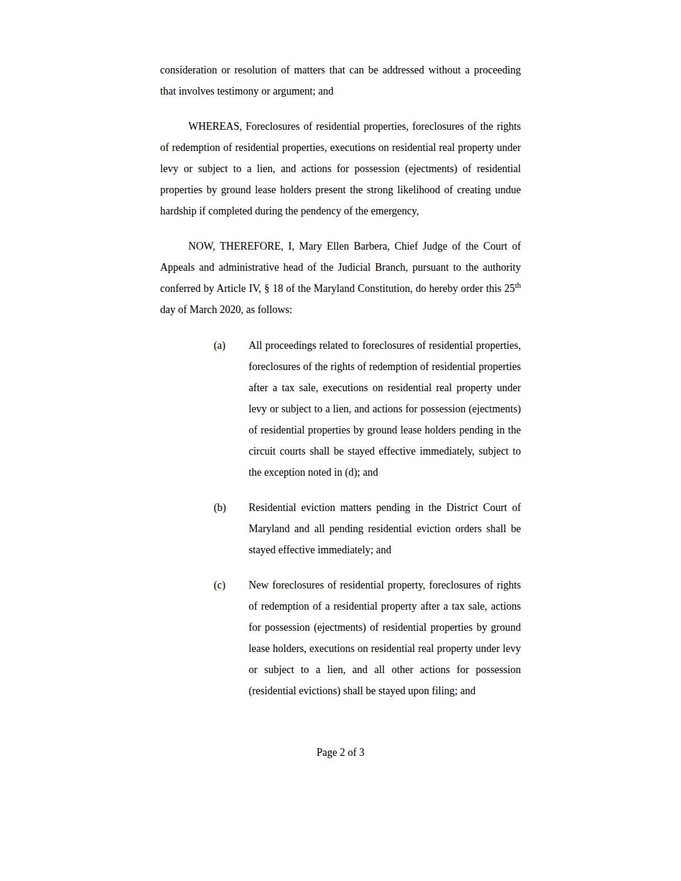consideration or resolution of matters that can be addressed without a proceeding that involves testimony or argument; and
Whereas, Foreclosures of residential properties, foreclosures of the rights of redemption of residential properties, executions on residential real property under levy or subject to a lien, and actions for possession (ejectments) of residential properties by ground lease holders present the strong likelihood of creating undue hardship if completed during the pendency of the emergency,
Now, Therefore, I, Mary Ellen Barbera, Chief Judge of the Court of Appeals and administrative head of the Judicial Branch, pursuant to the authority conferred by Article IV, § 18 of the Maryland Constitution, do hereby order this 25th day of March 2020, as follows:
(a) All proceedings related to foreclosures of residential properties, foreclosures of the rights of redemption of residential properties after a tax sale, executions on residential real property under levy or subject to a lien, and actions for possession (ejectments) of residential properties by ground lease holders pending in the circuit courts shall be stayed effective immediately, subject to the exception noted in (d); and
(b) Residential eviction matters pending in the District Court of Maryland and all pending residential eviction orders shall be stayed effective immediately; and
(c) New foreclosures of residential property, foreclosures of rights of redemption of a residential property after a tax sale, actions for possession (ejectments) of residential properties by ground lease holders, executions on residential real property under levy or subject to a lien, and all other actions for possession (residential evictions) shall be stayed upon filing; and
Page 2 of 3